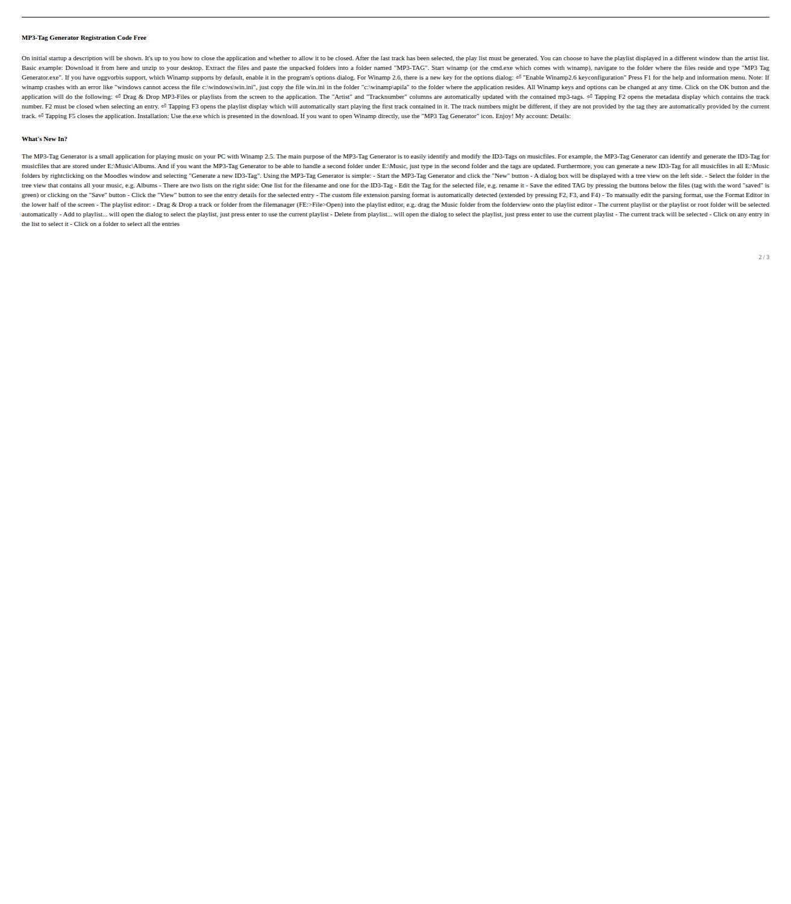MP3-Tag Generator Registration Code Free
On initial startup a description will be shown. It's up to you how to close the application and whether to allow it to be closed. After the last track has been selected, the play list must be generated. You can choose to have the playlist displayed in a different window than the artist list. Basic example: Download it from here and unzip to your desktop. Extract the files and paste the unpacked folders into a folder named "MP3-TAG". Start winamp (or the cmd.exe which comes with winamp), navigate to the folder where the files reside and type "MP3 Tag Generator.exe". If you have oggvorbis support, which Winamp supports by default, enable it in the program's options dialog. For Winamp 2.6, there is a new key for the options dialog: ⏎ "Enable Winamp2.6 keyconfiguration" Press F1 for the help and information menu. Note: If winamp crashes with an error like "windows cannot access the file c:\windows\win.ini", just copy the file win.ini in the folder "c:\winamp\apila" to the folder where the application resides. All Winamp keys and options can be changed at any time. Click on the OK button and the application will do the following: ⏎ Drag & Drop MP3-Files or playlists from the screen to the application. The "Artist" and "Tracknumber" columns are automatically updated with the contained mp3-tags. ⏎ Tapping F2 opens the metadata display which contains the track number. F2 must be closed when selecting an entry. ⏎ Tapping F3 opens the playlist display which will automatically start playing the first track contained in it. The track numbers might be different, if they are not provided by the tag they are automatically provided by the current track. ⏎ Tapping F5 closes the application. Installation: Use the.exe which is presented in the download. If you want to open Winamp directly, use the "MP3 Tag Generator" icon. Enjoy! My account: Details:
What's New In?
The MP3-Tag Generator is a small application for playing music on your PC with Winamp 2.5. The main purpose of the MP3-Tag Generator is to easily identify and modify the ID3-Tags on musicfiles. For example, the MP3-Tag Generator can identify and generate the ID3-Tag for musicfiles that are stored under E:\Music\Albums. And if you want the MP3-Tag Generator to be able to handle a second folder under E:\Music, just type in the second folder and the tags are updated. Furthermore, you can generate a new ID3-Tag for all musicfiles in all E:\Music folders by rightclicking on the Moodles window and selecting "Generate a new ID3-Tag". Using the MP3-Tag Generator is simple: - Start the MP3-Tag Generator and click the "New" button - A dialog box will be displayed with a tree view on the left side. - Select the folder in the tree view that contains all your music, e.g. Albums - There are two lists on the right side: One list for the filename and one for the ID3-Tag - Edit the Tag for the selected file, e.g. rename it - Save the edited TAG by pressing the buttons below the files (tag with the word "saved" is green) or clicking on the "Save" button - Click the "View" button to see the entry details for the selected entry - The custom file extension parsing format is automatically detected (extended by pressing F2, F3, and F4) - To manually edit the parsing format, use the Format Editor in the lower half of the screen - The playlist editor: - Drag & Drop a track or folder from the filemanager (FE:>File>Open) into the playlist editor, e.g. drag the Music folder from the folderview onto the playlist editor - The current playlist or the playlist or root folder will be selected automatically - Add to playlist... will open the dialog to select the playlist, just press enter to use the current playlist - Delete from playlist... will open the dialog to select the playlist, just press enter to use the current playlist - The current track will be selected - Click on any entry in the list to select it - Click on a folder to select all the entries
2 / 3